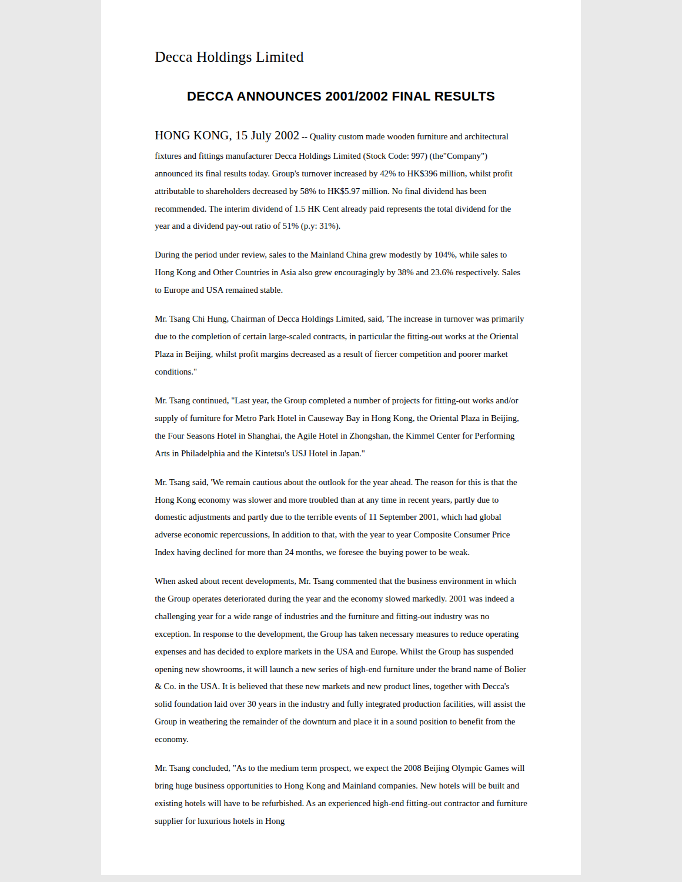Decca Holdings Limited
DECCA ANNOUNCES 2001/2002 FINAL RESULTS
HONG KONG, 15 July 2002 -- Quality custom made wooden furniture and architectural fixtures and fittings manufacturer Decca Holdings Limited (Stock Code: 997) (the"Company") announced its final results today. Group's turnover increased by 42% to HK$396 million, whilst profit attributable to shareholders decreased by 58% to HK$5.97 million. No final dividend has been recommended. The interim dividend of 1.5 HK Cent already paid represents the total dividend for the year and a dividend pay-out ratio of 51% (p.y: 31%).
During the period under review, sales to the Mainland China grew modestly by 104%, while sales to Hong Kong and Other Countries in Asia also grew encouragingly by 38% and 23.6% respectively. Sales to Europe and USA remained stable.
Mr. Tsang Chi Hung, Chairman of Decca Holdings Limited, said, 'The increase in turnover was primarily due to the completion of certain large-scaled contracts, in particular the fitting-out works at the Oriental Plaza in Beijing, whilst profit margins decreased as a result of fiercer competition and poorer market conditions."
Mr. Tsang continued, "Last year, the Group completed a number of projects for fitting-out works and/or supply of furniture for Metro Park Hotel in Causeway Bay in Hong Kong, the Oriental Plaza in Beijing, the Four Seasons Hotel in Shanghai, the Agile Hotel in Zhongshan, the Kimmel Center for Performing Arts in Philadelphia and the Kintetsu's USJ Hotel in Japan."
Mr. Tsang said, 'We remain cautious about the outlook for the year ahead. The reason for this is that the Hong Kong economy was slower and more troubled than at any time in recent years, partly due to domestic adjustments and partly due to the terrible events of 11 September 2001, which had global adverse economic repercussions, In addition to that, with the year to year Composite Consumer Price Index having declined for more than 24 months, we foresee the buying power to be weak.
When asked about recent developments, Mr. Tsang commented that the business environment in which the Group operates deteriorated during the year and the economy slowed markedly. 2001 was indeed a challenging year for a wide range of industries and the furniture and fitting-out industry was no exception. In response to the development, the Group has taken necessary measures to reduce operating expenses and has decided to explore markets in the USA and Europe. Whilst the Group has suspended opening new showrooms, it will launch a new series of high-end furniture under the brand name of Bolier & Co. in the USA. It is believed that these new markets and new product lines, together with Decca's solid foundation laid over 30 years in the industry and fully integrated production facilities, will assist the Group in weathering the remainder of the downturn and place it in a sound position to benefit from the economy.
Mr. Tsang concluded, "As to the medium term prospect, we expect the 2008 Beijing Olympic Games will bring huge business opportunities to Hong Kong and Mainland companies. New hotels will be built and existing hotels will have to be refurbished. As an experienced high-end fitting-out contractor and furniture supplier for luxurious hotels in Hong